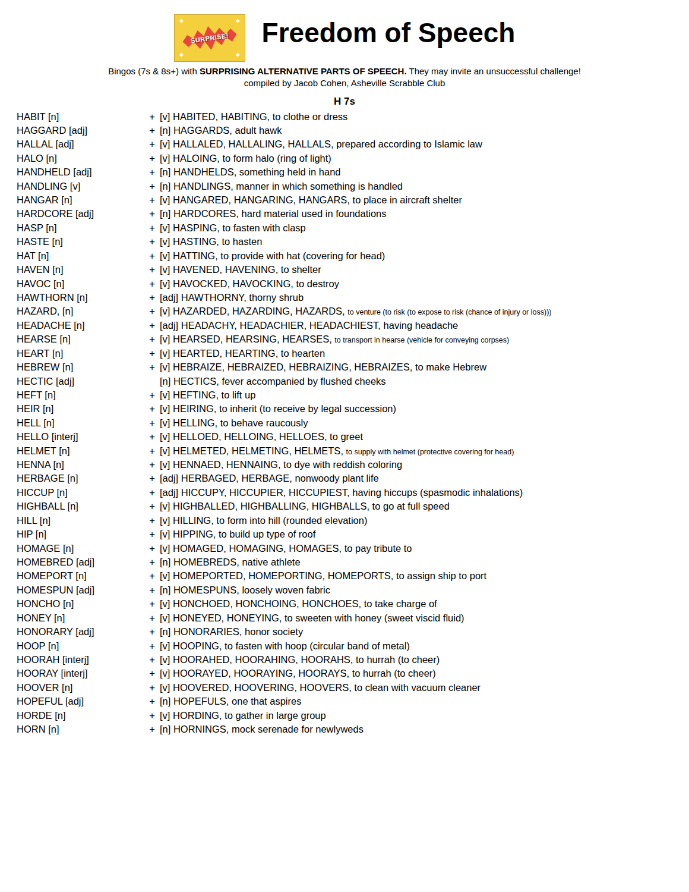SURPRISE! ✦ ✦ ✦ ✦
Freedom of Speech
Bingos (7s & 8s+) with SURPRISING ALTERNATIVE PARTS OF SPEECH. They may invite an unsuccessful challenge!
compiled by Jacob Cohen, Asheville Scrabble Club
H 7s
| HABIT [n] | + | [v] HABITED, HABITING, to clothe or dress |
| HAGGARD [adj] | + | [n] HAGGARDS, adult hawk |
| HALLAL [adj] | + | [v] HALLALED, HALLALING, HALLALS, prepared according to Islamic law |
| HALO [n] | + | [v] HALOING, to form halo (ring of light) |
| HANDHELD [adj] | + | [n] HANDHELDS, something held in hand |
| HANDLING [v] | + | [n] HANDLINGS, manner in which something is handled |
| HANGAR [n] | + | [v] HANGARED, HANGARING, HANGARS, to place in aircraft shelter |
| HARDCORE [adj] | + | [n] HARDCORES, hard material used in foundations |
| HASP [n] | + | [v] HASPING, to fasten with clasp |
| HASTE [n] | + | [v] HASTING, to hasten |
| HAT [n] | + | [v] HATTING, to provide with hat (covering for head) |
| HAVEN [n] | + | [v] HAVENED, HAVENING, to shelter |
| HAVOC [n] | + | [v] HAVOCKED, HAVOCKING, to destroy |
| HAWTHORN [n] | + | [adj] HAWTHORNY, thorny shrub |
| HAZARD, [n] | + | [v] HAZARDED, HAZARDING, HAZARDS, to venture (to risk (to expose to risk (chance of injury or loss))) |
| HEADACHE [n] | + | [adj] HEADACHY, HEADACHIER, HEADACHIEST, having headache |
| HEARSE [n] | + | [v] HEARSED, HEARSING, HEARSES, to transport in hearse (vehicle for conveying corpses) |
| HEART [n] | + | [v] HEARTED, HEARTING, to hearten |
| HEBREW [n] | + | [v] HEBRAIZE, HEBRAIZED, HEBRAIZING, HEBRAIZES, to make Hebrew |
| HECTIC [adj] | | [n] HECTICS, fever accompanied by flushed cheeks |
| HEFT [n] | + | [v] HEFTING, to lift up |
| HEIR [n] | + | [v] HEIRING, to inherit (to receive by legal succession) |
| HELL [n] | + | [v] HELLING, to behave raucously |
| HELLO [interj] | + | [v] HELLOED, HELLOING, HELLOES, to greet |
| HELMET [n] | + | [v] HELMETED, HELMETING, HELMETS, to supply with helmet (protective covering for head) |
| HENNA [n] | + | [v] HENNAED, HENNAING, to dye with reddish coloring |
| HERBAGE [n] | + | [adj] HERBAGED, HERBAGE, nonwoody plant life |
| HICCUP [n] | + | [adj] HICCUPY, HICCUPIER, HICCUPIEST, having hiccups (spasmodic inhalations) |
| HIGHBALL [n] | + | [v] HIGHBALLED, HIGHBALLING, HIGHBALLS, to go at full speed |
| HILL [n] | + | [v] HILLING, to form into hill (rounded elevation) |
| HIP [n] | + | [v] HIPPING, to build up type of roof |
| HOMAGE [n] | + | [v] HOMAGED, HOMAGING, HOMAGES, to pay tribute to |
| HOMEBRED [adj] | + | [n] HOMEBREDS, native athlete |
| HOMEPORT [n] | + | [v] HOMEPORTED, HOMEPORTING, HOMEPORTS, to assign ship to port |
| HOMESPUN [adj] | + | [n] HOMESPUNS, loosely woven fabric |
| HONCHO [n] | + | [v] HONCHOED, HONCHOING, HONCHOES, to take charge of |
| HONEY [n] | + | [v] HONEYED, HONEYING, to sweeten with honey (sweet viscid fluid) |
| HONORARY [adj] | + | [n] HONORARIES, honor society |
| HOOP [n] | + | [v] HOOPING, to fasten with hoop (circular band of metal) |
| HOORAH [interj] | + | [v] HOORAHED, HOORAHING, HOORAHS, to hurrah (to cheer) |
| HOORAY [interj] | + | [v] HOORAYED, HOORAYING, HOORAYS, to hurrah (to cheer) |
| HOOVER [n] | + | [v] HOOVERED, HOOVERING, HOOVERS, to clean with vacuum cleaner |
| HOPEFUL [adj] | + | [n] HOPEFULS, one that aspires |
| HORDE [n] | + | [v] HORDING, to gather in large group |
| HORN [n] | + | [n] HORNINGS, mock serenade for newlyweds |